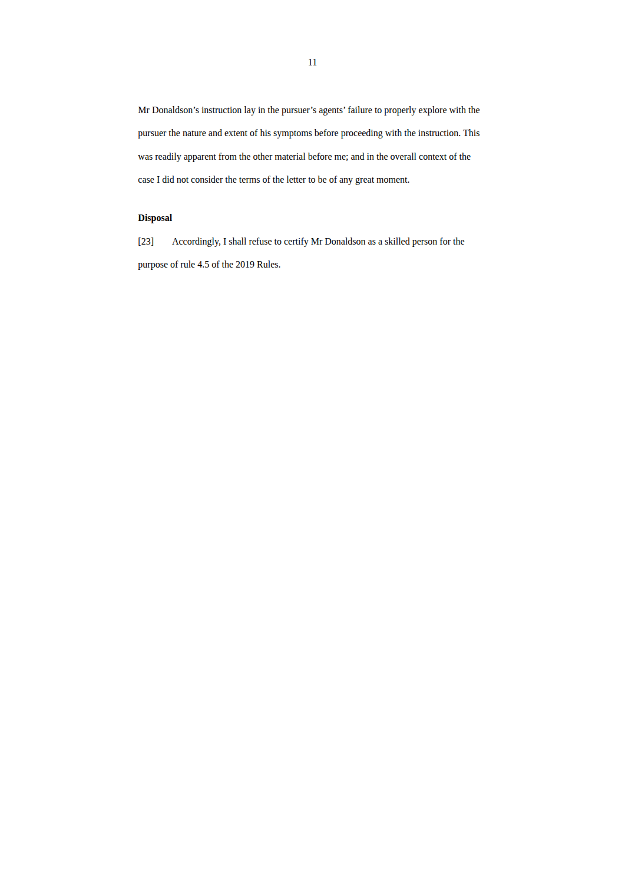11
Mr Donaldson’s instruction lay in the pursuer’s agents’ failure to properly explore with the pursuer the nature and extent of his symptoms before proceeding with the instruction. This was readily apparent from the other material before me; and in the overall context of the case I did not consider the terms of the letter to be of any great moment.
Disposal
[23] Accordingly, I shall refuse to certify Mr Donaldson as a skilled person for the purpose of rule 4.5 of the 2019 Rules.